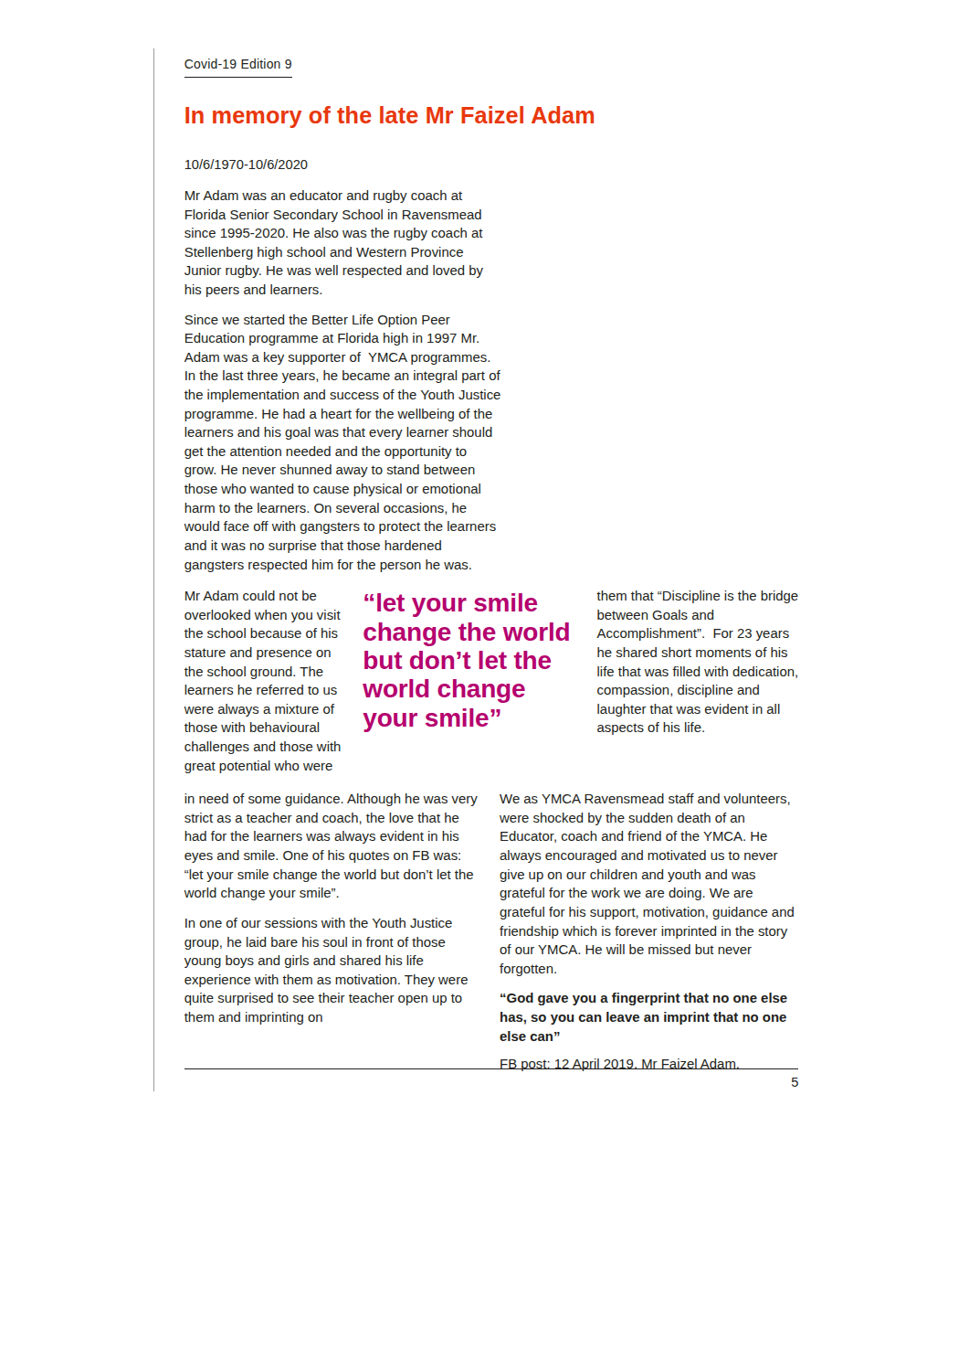Covid-19 Edition 9
In memory of the late Mr Faizel Adam
10/6/1970-10/6/2020
Mr Adam was an educator and rugby coach at Florida Senior Secondary School in Ravensmead since 1995-2020. He also was the rugby coach at Stellenberg high school and Western Province Junior rugby. He was well respected and loved by his peers and learners.
Since we started the Better Life Option Peer Education programme at Florida high in 1997 Mr. Adam was a key supporter of YMCA programmes. In the last three years, he became an integral part of the implementation and success of the Youth Justice programme. He had a heart for the wellbeing of the learners and his goal was that every learner should get the attention needed and the opportunity to grow. He never shunned away to stand between those who wanted to cause physical or emotional harm to the learners. On several occasions, he would face off with gangsters to protect the learners and it was no surprise that those hardened gangsters respected him for the person he was.
Mr Adam could not be overlooked when you visit the school because of his stature and presence on the school ground. The learners he referred to us were always a mixture of those with behavioural challenges and those with great potential who were
“let your smile change the world but don’t let the world change your smile”
them that “Discipline is the bridge between Goals and Accomplishment”. For 23 years he shared short moments of his life that was filled with dedication, compassion, discipline and laughter that was evident in all aspects of his life.
in need of some guidance. Although he was very strict as a teacher and coach, the love that he had for the learners was always evident in his eyes and smile. One of his quotes on FB was: “let your smile change the world but don’t let the world change your smile”.
In one of our sessions with the Youth Justice group, he laid bare his soul in front of those young boys and girls and shared his life experience with them as motivation. They were quite surprised to see their teacher open up to them and imprinting on
We as YMCA Ravensmead staff and volunteers, were shocked by the sudden death of an Educator, coach and friend of the YMCA. He always encouraged and motivated us to never give up on our children and youth and was grateful for the work we are doing. We are grateful for his support, motivation, guidance and friendship which is forever imprinted in the story of our YMCA. He will be missed but never forgotten.
“God gave you a fingerprint that no one else has, so you can leave an imprint that no one else can”
FB post: 12 April 2019. Mr Faizel Adam.
5